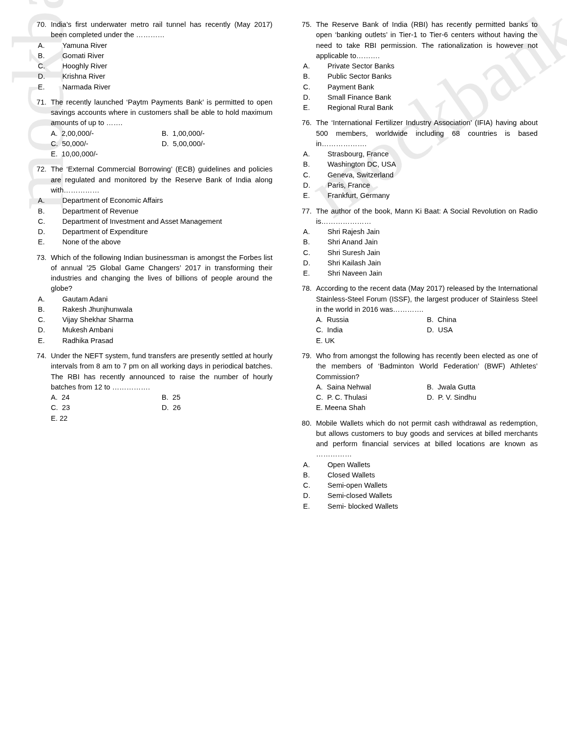mockbank mockbank
70. India’s first underwater metro rail tunnel has recently (May 2017) been completed under the …………
A. Yamuna River
B. Gomati River
C. Hooghly River
D. Krishna River
E. Narmada River
71. The recently launched ‘Paytm Payments Bank’ is permitted to open savings accounts where in customers shall be able to hold maximum amounts of up to …….
A. 2,00,000/-B. 1,00,000/-
C. 50,000/-D. 5,00,000/-
E. 10,00,000/-
72. The ‘External Commercial Borrowing’ (ECB) guidelines and policies are regulated and monitored by the Reserve Bank of India along with……………
A. Department of Economic Affairs
B. Department of Revenue
C. Department of Investment and Asset Management
D. Department of Expenditure
E. None of the above
73. Which of the following Indian businessman is amongst the Forbes list of annual ’25 Global Game Changers’ 2017 in transforming their industries and changing the lives of billions of people around the globe?
A. Gautam Adani
B. Rakesh Jhunjhunwala
C. Vijay Shekhar Sharma
D. Mukesh Ambani
E. Radhika Prasad
74. Under the NEFT system, fund transfers are presently settled at hourly intervals from 8 am to 7 pm on all working days in periodical batches. The RBI has recently announced to raise the number of hourly batches from 12 to …………….
A. 24 B. 25
C. 23 D. 26
E. 22
75. The Reserve Bank of India (RBI) has recently permitted banks to open ‘banking outlets’ in Tier-1 to Tier-6 centers without having the need to take RBI permission. The rationalization is however not applicable to……….
A. Private Sector Banks
B. Public Sector Banks
C. Payment Bank
D. Small Finance Bank
E. Regional Rural Bank
76. The ‘International Fertilizer Industry Association’ (IFIA) having about 500 members, worldwide including 68 countries is based in……………….
A. Strasbourg, France
B. Washington DC, USA
C. Geneva, Switzerland
D. Paris, France
E. Frankfurt, Germany
77. The author of the book, Mann Ki Baat: A Social Revolution on Radio is…………………
A. Shri Rajesh Jain
B. Shri Anand Jain
C. Shri Suresh Jain
D. Shri Kailash Jain
E. Shri Naveen Jain
78. According to the recent data (May 2017) released by the International Stainless-Steel Forum (ISSF), the largest producer of Stainless Steel in the world in 2016 was………….
A. Russia B. China
C. India D. USA
E. UK
79. Who from amongst the following has recently been elected as one of the members of ‘Badminton World Federation’ (BWF) Athletes’ Commission?
A. Saina Nehwal B. Jwala Gutta
C. P. C. Thulasi D. P. V. Sindhu
E. Meena Shah
80. Mobile Wallets which do not permit cash withdrawal as redemption, but allows customers to buy goods and services at billed merchants and perform financial services at billed locations are known as ……………
A. Open Wallets
B. Closed Wallets
C. Semi-open Wallets
D. Semi-closed Wallets
E. Semi- blocked Wallets